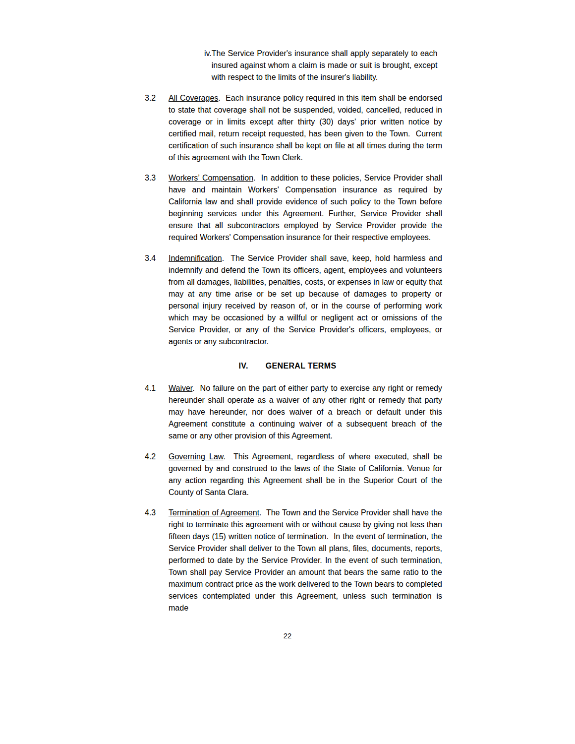iv.
The Service Provider's insurance shall apply separately to each insured against whom a claim is made or suit is brought, except with respect to the limits of the insurer's liability.
3.2
All Coverages. Each insurance policy required in this item shall be endorsed to state that coverage shall not be suspended, voided, cancelled, reduced in coverage or in limits except after thirty (30) days' prior written notice by certified mail, return receipt requested, has been given to the Town. Current certification of such insurance shall be kept on file at all times during the term of this agreement with the Town Clerk.
3.3
Workers’ Compensation. In addition to these policies, Service Provider shall have and maintain Workers' Compensation insurance as required by California law and shall provide evidence of such policy to the Town before beginning services under this Agreement. Further, Service Provider shall ensure that all subcontractors employed by Service Provider provide the required Workers' Compensation insurance for their respective employees.
3.4
Indemnification. The Service Provider shall save, keep, hold harmless and indemnify and defend the Town its officers, agent, employees and volunteers from all damages, liabilities, penalties, costs, or expenses in law or equity that may at any time arise or be set up because of damages to property or personal injury received by reason of, or in the course of performing work which may be occasioned by a willful or negligent act or omissions of the Service Provider, or any of the Service Provider's officers, employees, or agents or any subcontractor.
IV. GENERAL TERMS
4.1
Waiver. No failure on the part of either party to exercise any right or remedy hereunder shall operate as a waiver of any other right or remedy that party may have hereunder, nor does waiver of a breach or default under this Agreement constitute a continuing waiver of a subsequent breach of the same or any other provision of this Agreement.
4.2
Governing Law. This Agreement, regardless of where executed, shall be governed by and construed to the laws of the State of California. Venue for any action regarding this Agreement shall be in the Superior Court of the County of Santa Clara.
4.3
Termination of Agreement. The Town and the Service Provider shall have the right to terminate this agreement with or without cause by giving not less than fifteen days (15) written notice of termination. In the event of termination, the Service Provider shall deliver to the Town all plans, files, documents, reports, performed to date by the Service Provider. In the event of such termination, Town shall pay Service Provider an amount that bears the same ratio to the maximum contract price as the work delivered to the Town bears to completed services contemplated under this Agreement, unless such termination is made
22